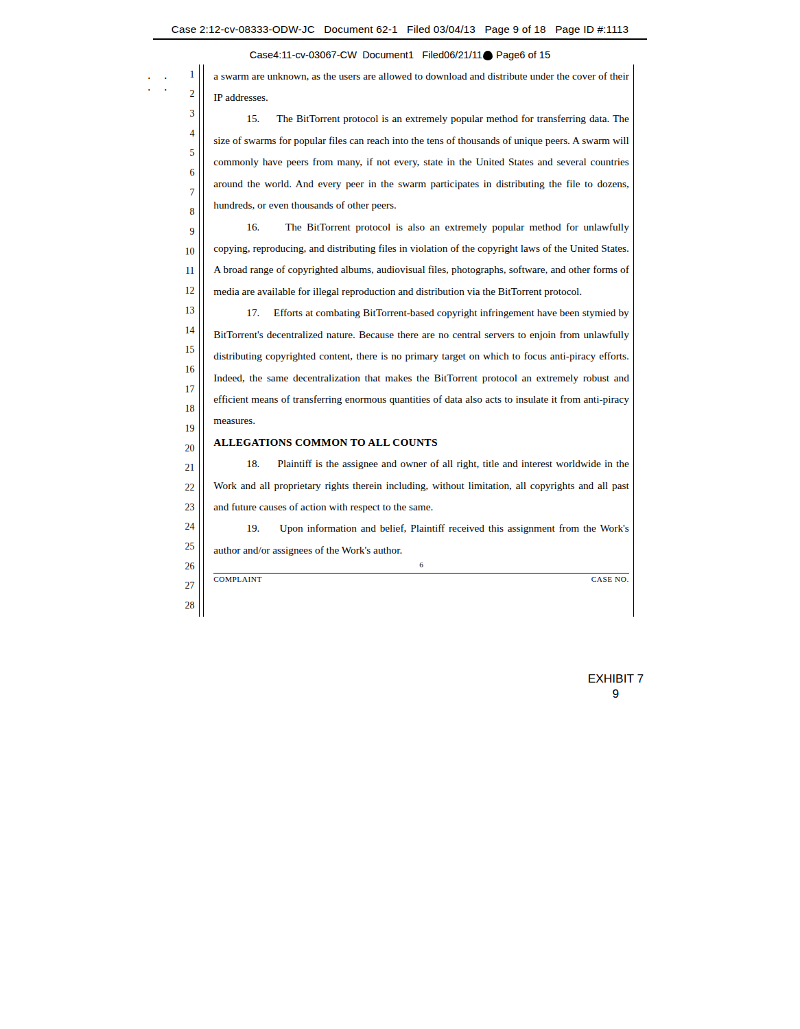Case 2:12-cv-08333-ODW-JC Document 62-1 Filed 03/04/13 Page 9 of 18 Page ID #:1113
Case4:11-cv-03067-CW Document1 Filed06/21/11 Page6 of 15
. . . .
| 1 2 3 4 5 6 7 8 9 10 11 12 13 14 15 16 17 18 19 20 21 22 23 24 25 26 27 28 | | a swarm are unknown, as the users are allowed to download and distribute under the cover of their IP addresses. 15. The BitTorrent protocol is an extremely popular method for transferring data. The size of swarms for popular files can reach into the tens of thousands of unique peers. A swarm will commonly have peers from many, if not every, state in the United States and several countries around the world. And every peer in the swarm participates in distributing the file to dozens, hundreds, or even thousands of other peers. 16. The BitTorrent protocol is also an extremely popular method for unlawfully copying, reproducing, and distributing files in violation of the copyright laws of the United States. A broad range of copyrighted albums, audiovisual files, photographs, software, and other forms of media are available for illegal reproduction and distribution via the BitTorrent protocol. 17. Efforts at combating BitTorrent-based copyright infringement have been stymied by BitTorrent's decentralized nature. Because there are no central servers to enjoin from unlawfully distributing copyrighted content, there is no primary target on which to focus anti-piracy efforts. Indeed, the same decentralization that makes the BitTorrent protocol an extremely robust and efficient means of transferring enormous quantities of data also acts to insulate it from anti-piracy measures. ALLEGATIONS COMMON TO ALL COUNTS 18. Plaintiff is the assignee and owner of all right, title and interest worldwide in the Work and all proprietary rights therein including, without limitation, all copyrights and all past and future causes of action with respect to the same. 19. Upon information and belief, Plaintiff received this assignment from the Work's author and/or assignees of the Work's author. 6 COMPLAINT CASE NO. |
EXHIBIT 7
9